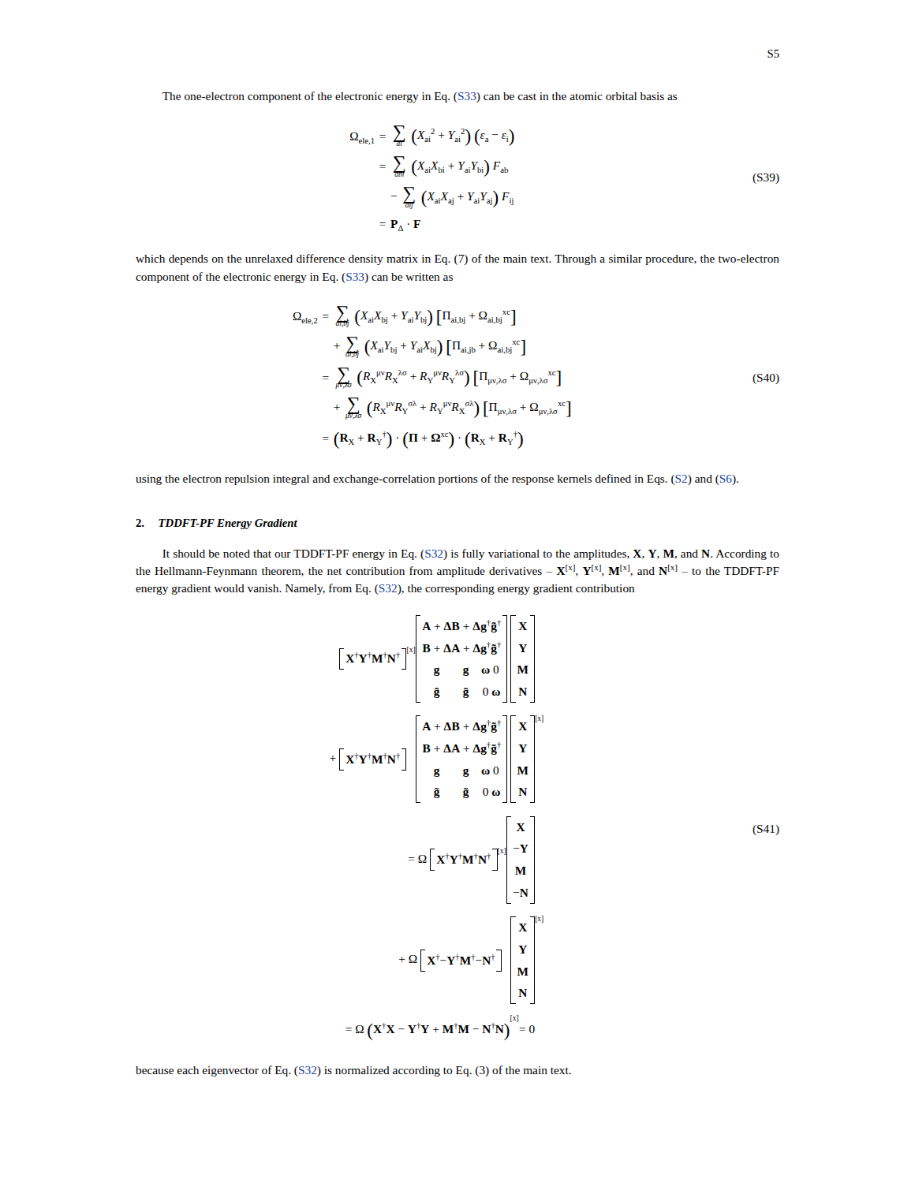S5
The one-electron component of the electronic energy in Eq. (S33) can be cast in the atomic orbital basis as
| Ω ele,1 | = | ∑ ai ( X ai 2 + Y ai 2 ) ( ε a − ε i ) |
| | = | ∑ abi ( X ai X bi + Y ai Y bi ) F ab |
| | | − ∑ aij ( X ai X aj + Y ai Y aj ) F ij |
| | = | P Δ · F |
(S39)
which depends on the unrelaxed difference density matrix in Eq. (7) of the main text. Through a similar procedure, the two-electron component of the electronic energy in Eq. (S33) can be written as
| Ω ele,2 | = | ∑ ai,bj ( X ai X bj + Y ai Y bj ) [ Π ai,bj + Ω ai,bj xc ] |
| | | + ∑ ai,bj ( X ai Y bj + Y ai X bj ) [ Π ai,jb + Ω ai,bj xc ] |
| | = | ∑ μν,λσ ( R X μν R X λσ + R Y μν R Y λσ ) [ Π μν,λσ + Ω μν,λσ xc ] |
| | | + ∑ μν,λσ ( R X μν R Y σλ + R Y μν R X σλ ) [ Π μν,λσ + Ω μν,λσ xc ] |
| | = | ( R X + R Y † ) · ( Π + Ω xc ) · ( R X + R Y † ) |
(S40)
using the electron repulsion integral and exchange-correlation portions of the response kernels defined in Eqs. (S2) and (S6).
2. TDDFT-PF Energy Gradient
It should be noted that our TDDFT-PF energy in Eq. (S32) is fully variational to the amplitudes, X, Y, M, and N. According to the Hellmann-Feynmann theorem, the net contribution from amplitude derivatives – X[x], Y[x], M[x], and N[x] – to the TDDFT-PF energy gradient would vanish. Namely, from Eq. (S32), the corresponding energy gradient contribution
| / X † / Y † / M † / N † / [x] / A + Δ / B + Δ / g † / g̃ † / / B + Δ / A + Δ / g † / g̃ † / / g / g / ω / 0 / / g̃ / g̃ / 0 / ω / / X / / Y / / M / / N / |
| + / X † / Y † / M † / N † / / A + Δ / B + Δ / g † / g̃ † / / B + Δ / A + Δ / g † / g̃ † / / g / g / ω / 0 / / g̃ / g̃ / 0 / ω / / X / / Y / / M / / N / [x] |
| = Ω / X † / Y † / M † / N † / [x] / X / / − Y / / M / / − N / |
| + Ω / X † / − Y † / M † / − N † / / X / / Y / / M / / N / [x] |
| = Ω ( X † X − Y † Y + M † M − N † N ) [x] = 0 |
(S41)
because each eigenvector of Eq. (S32) is normalized according to Eq. (3) of the main text.